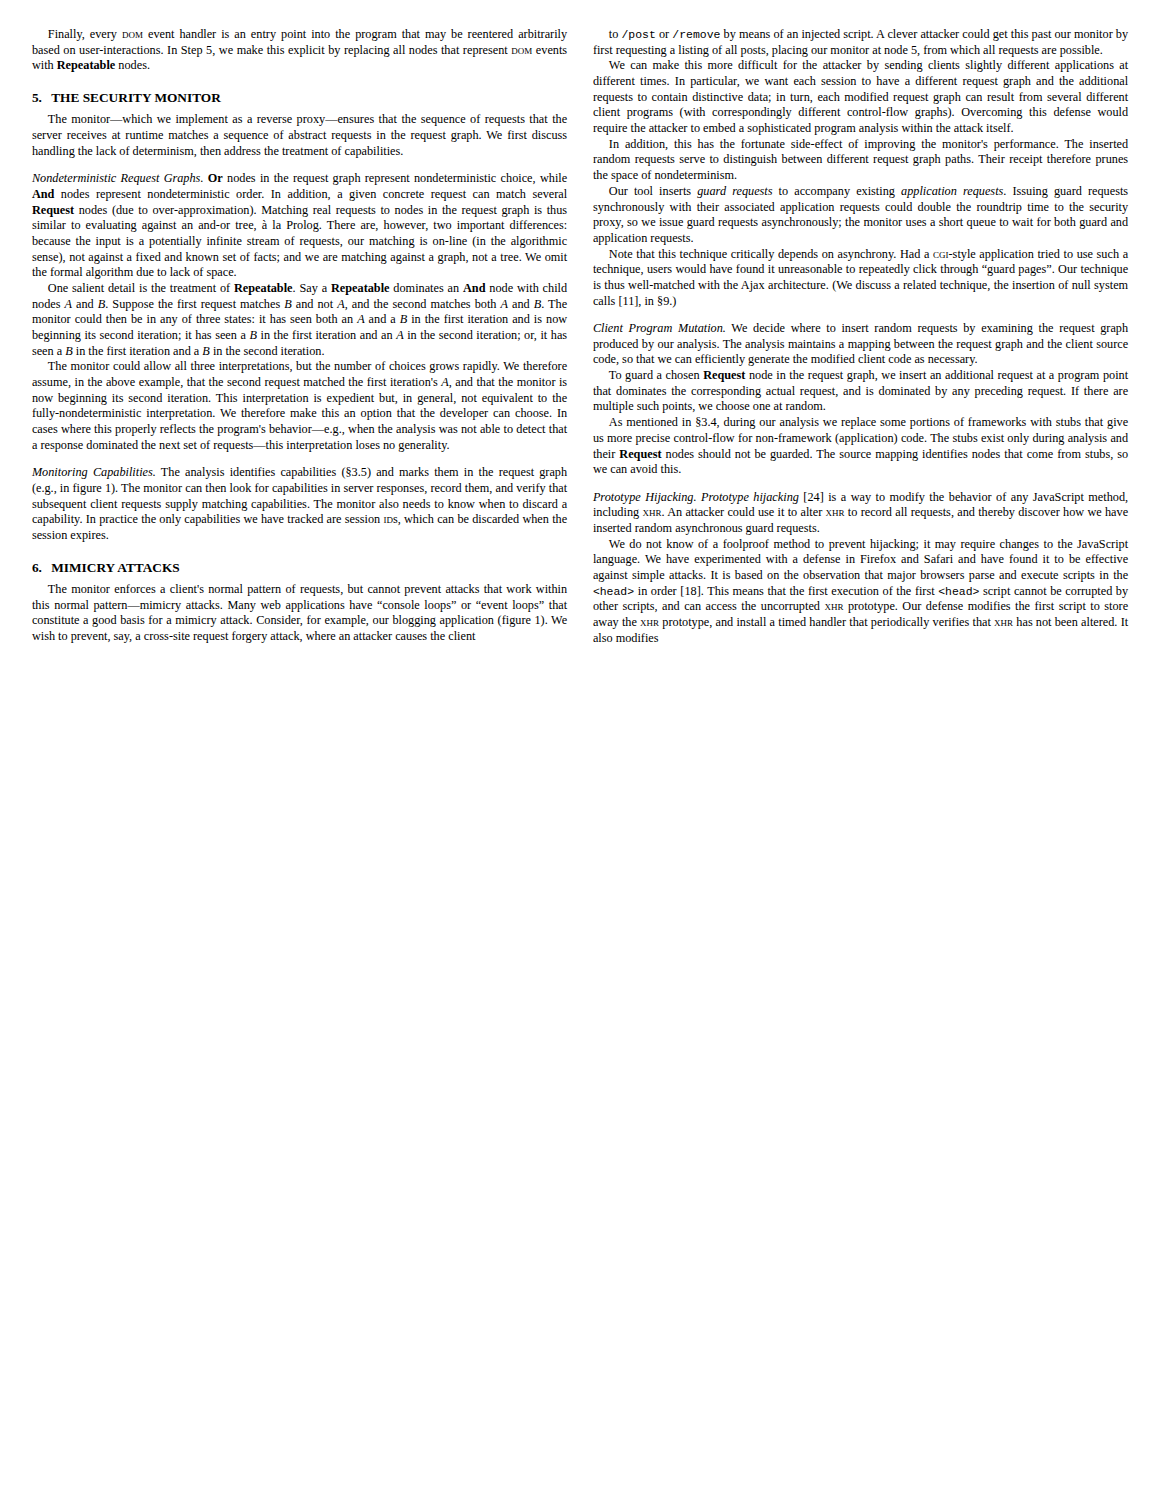Finally, every dom event handler is an entry point into the program that may be reentered arbitrarily based on user-interactions. In Step 5, we make this explicit by replacing all nodes that represent dom events with Repeatable nodes.
5. THE SECURITY MONITOR
The monitor—which we implement as a reverse proxy—ensures that the sequence of requests that the server receives at runtime matches a sequence of abstract requests in the request graph. We first discuss handling the lack of determinism, then address the treatment of capabilities.
Nondeterministic Request Graphs. Or nodes in the request graph represent nondeterministic choice, while And nodes represent nondeterministic order. In addition, a given concrete request can match several Request nodes (due to over-approximation). Matching real requests to nodes in the request graph is thus similar to evaluating against an and-or tree, à la Prolog. There are, however, two important differences: because the input is a potentially infinite stream of requests, our matching is on-line (in the algorithmic sense), not against a fixed and known set of facts; and we are matching against a graph, not a tree. We omit the formal algorithm due to lack of space.
One salient detail is the treatment of Repeatable. Say a Repeatable dominates an And node with child nodes A and B. Suppose the first request matches B and not A, and the second matches both A and B. The monitor could then be in any of three states: it has seen both an A and a B in the first iteration and is now beginning its second iteration; it has seen a B in the first iteration and an A in the second iteration; or, it has seen a B in the first iteration and a B in the second iteration.
The monitor could allow all three interpretations, but the number of choices grows rapidly. We therefore assume, in the above example, that the second request matched the first iteration's A, and that the monitor is now beginning its second iteration. This interpretation is expedient but, in general, not equivalent to the fully-nondeterministic interpretation. We therefore make this an option that the developer can choose. In cases where this properly reflects the program's behavior—e.g., when the analysis was not able to detect that a response dominated the next set of requests—this interpretation loses no generality.
Monitoring Capabilities. The analysis identifies capabilities (§3.5) and marks them in the request graph (e.g., in figure 1). The monitor can then look for capabilities in server responses, record them, and verify that subsequent client requests supply matching capabilities. The monitor also needs to know when to discard a capability. In practice the only capabilities we have tracked are session ids, which can be discarded when the session expires.
6. MIMICRY ATTACKS
The monitor enforces a client's normal pattern of requests, but cannot prevent attacks that work within this normal pattern—mimicry attacks. Many web applications have “console loops” or “event loops” that constitute a good basis for a mimicry attack. Consider, for example, our blogging application (figure 1). We wish to prevent, say, a cross-site request forgery attack, where an attacker causes the client
to /post or /remove by means of an injected script. A clever attacker could get this past our monitor by first requesting a listing of all posts, placing our monitor at node 5, from which all requests are possible.
We can make this more difficult for the attacker by sending clients slightly different applications at different times. In particular, we want each session to have a different request graph and the additional requests to contain distinctive data; in turn, each modified request graph can result from several different client programs (with correspondingly different control-flow graphs). Overcoming this defense would require the attacker to embed a sophisticated program analysis within the attack itself.
In addition, this has the fortunate side-effect of improving the monitor's performance. The inserted random requests serve to distinguish between different request graph paths. Their receipt therefore prunes the space of nondeterminism.
Our tool inserts guard requests to accompany existing application requests. Issuing guard requests synchronously with their associated application requests could double the roundtrip time to the security proxy, so we issue guard requests asynchronously; the monitor uses a short queue to wait for both guard and application requests.
Note that this technique critically depends on asynchrony. Had a cgi-style application tried to use such a technique, users would have found it unreasonable to repeatedly click through “guard pages”. Our technique is thus well-matched with the Ajax architecture. (We discuss a related technique, the insertion of null system calls [11], in §9.)
Client Program Mutation. We decide where to insert random requests by examining the request graph produced by our analysis. The analysis maintains a mapping between the request graph and the client source code, so that we can efficiently generate the modified client code as necessary.
To guard a chosen Request node in the request graph, we insert an additional request at a program point that dominates the corresponding actual request, and is dominated by any preceding request. If there are multiple such points, we choose one at random.
As mentioned in §3.4, during our analysis we replace some portions of frameworks with stubs that give us more precise control-flow for non-framework (application) code. The stubs exist only during analysis and their Request nodes should not be guarded. The source mapping identifies nodes that come from stubs, so we can avoid this.
Prototype Hijacking. Prototype hijacking [24] is a way to modify the behavior of any JavaScript method, including xhr. An attacker could use it to alter xhr to record all requests, and thereby discover how we have inserted random asynchronous guard requests.
We do not know of a foolproof method to prevent hijacking; it may require changes to the JavaScript language. We have experimented with a defense in Firefox and Safari and have found it to be effective against simple attacks. It is based on the observation that major browsers parse and execute scripts in the <head> in order [18]. This means that the first execution of the first <head> script cannot be corrupted by other scripts, and can access the uncorrupted xhr prototype. Our defense modifies the first script to store away the xhr prototype, and install a timed handler that periodically verifies that xhr has not been altered. It also modifies